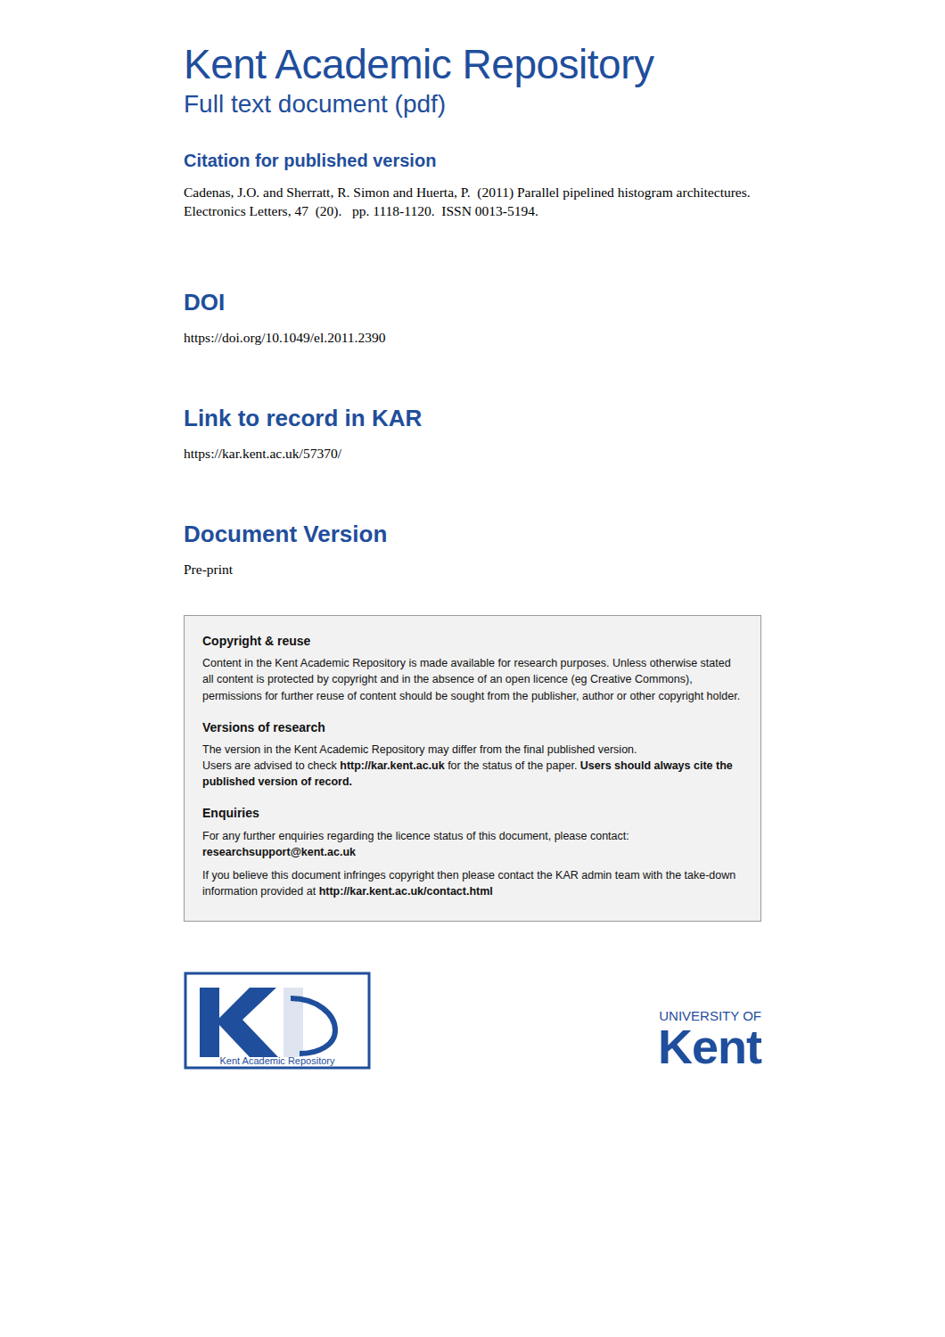Kent Academic Repository
Full text document (pdf)
Citation for published version
Cadenas, J.O. and Sherratt, R. Simon and Huerta, P. (2011) Parallel pipelined histogram architectures. Electronics Letters, 47 (20). pp. 1118-1120. ISSN 0013-5194.
DOI
https://doi.org/10.1049/el.2011.2390
Link to record in KAR
https://kar.kent.ac.uk/57370/
Document Version
Pre-print
Copyright & reuse
Content in the Kent Academic Repository is made available for research purposes. Unless otherwise stated all content is protected by copyright and in the absence of an open licence (eg Creative Commons), permissions for further reuse of content should be sought from the publisher, author or other copyright holder.
Versions of research
The version in the Kent Academic Repository may differ from the final published version.
Users are advised to check http://kar.kent.ac.uk for the status of the paper. Users should always cite the published version of record.
Enquiries
For any further enquiries regarding the licence status of this document, please contact:
researchsupport@kent.ac.uk
If you believe this document infringes copyright then please contact the KAR admin team with the take-down information provided at http://kar.kent.ac.uk/contact.html
Kent Academic Repository
UNIVERSITY OF
Kent